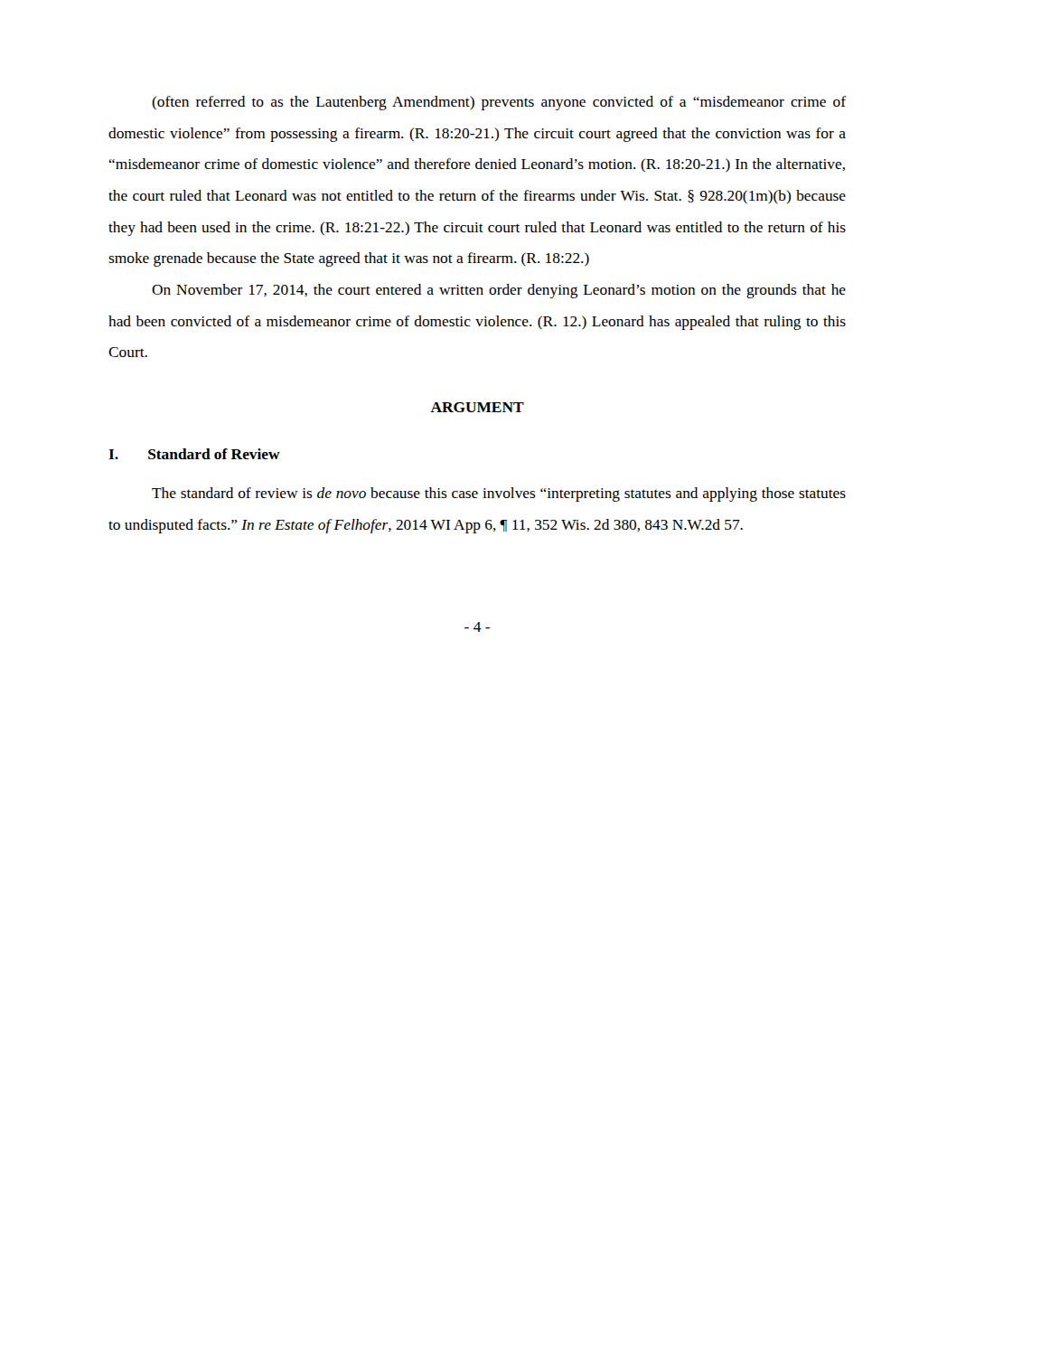(often referred to as the Lautenberg Amendment) prevents anyone convicted of a “misdemeanor crime of domestic violence” from possessing a firearm. (R. 18:20-21.) The circuit court agreed that the conviction was for a “misdemeanor crime of domestic violence” and therefore denied Leonard’s motion. (R. 18:20-21.) In the alternative, the court ruled that Leonard was not entitled to the return of the firearms under Wis. Stat. § 928.20(1m)(b) because they had been used in the crime. (R. 18:21-22.) The circuit court ruled that Leonard was entitled to the return of his smoke grenade because the State agreed that it was not a firearm. (R. 18:22.)
On November 17, 2014, the court entered a written order denying Leonard’s motion on the grounds that he had been convicted of a misdemeanor crime of domestic violence. (R. 12.) Leonard has appealed that ruling to this Court.
ARGUMENT
I. Standard of Review
The standard of review is de novo because this case involves “interpreting statutes and applying those statutes to undisputed facts.” In re Estate of Felhofer, 2014 WI App 6, ¶ 11, 352 Wis. 2d 380, 843 N.W.2d 57.
- 4 -